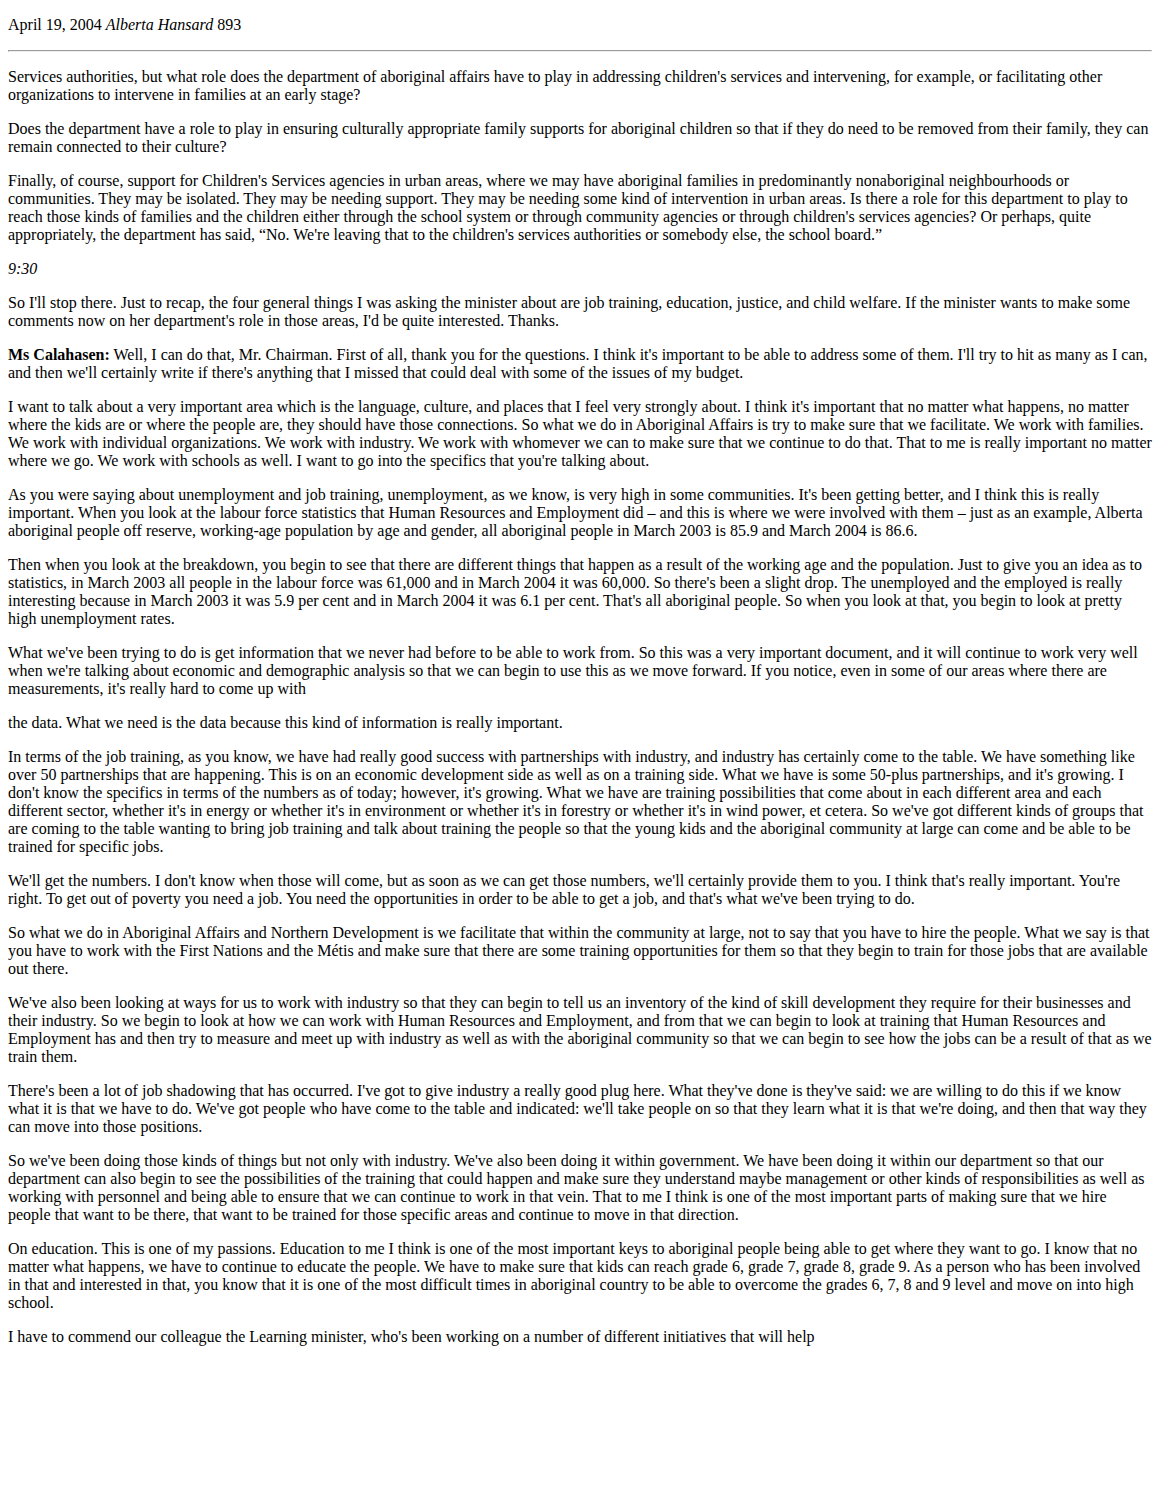April 19, 2004 Alberta Hansard 893
Services authorities, but what role does the department of aboriginal affairs have to play in addressing children's services and intervening, for example, or facilitating other organizations to intervene in families at an early stage?
Does the department have a role to play in ensuring culturally appropriate family supports for aboriginal children so that if they do need to be removed from their family, they can remain connected to their culture?
Finally, of course, support for Children's Services agencies in urban areas, where we may have aboriginal families in predominantly nonaboriginal neighbourhoods or communities. They may be isolated. They may be needing support. They may be needing some kind of intervention in urban areas. Is there a role for this department to play to reach those kinds of families and the children either through the school system or through community agencies or through children's services agencies? Or perhaps, quite appropriately, the department has said, “No. We're leaving that to the children's services authorities or somebody else, the school board.”
9:30
So I'll stop there. Just to recap, the four general things I was asking the minister about are job training, education, justice, and child welfare. If the minister wants to make some comments now on her department's role in those areas, I'd be quite interested. Thanks.
Ms Calahasen: Well, I can do that, Mr. Chairman. First of all, thank you for the questions. I think it's important to be able to address some of them. I'll try to hit as many as I can, and then we'll certainly write if there's anything that I missed that could deal with some of the issues of my budget.
I want to talk about a very important area which is the language, culture, and places that I feel very strongly about. I think it's important that no matter what happens, no matter where the kids are or where the people are, they should have those connections. So what we do in Aboriginal Affairs is try to make sure that we facilitate. We work with families. We work with individual organizations. We work with industry. We work with whomever we can to make sure that we continue to do that. That to me is really important no matter where we go. We work with schools as well. I want to go into the specifics that you're talking about.
As you were saying about unemployment and job training, unemployment, as we know, is very high in some communities. It's been getting better, and I think this is really important. When you look at the labour force statistics that Human Resources and Employment did – and this is where we were involved with them – just as an example, Alberta aboriginal people off reserve, working-age population by age and gender, all aboriginal people in March 2003 is 85.9 and March 2004 is 86.6.
Then when you look at the breakdown, you begin to see that there are different things that happen as a result of the working age and the population. Just to give you an idea as to statistics, in March 2003 all people in the labour force was 61,000 and in March 2004 it was 60,000. So there's been a slight drop. The unemployed and the employed is really interesting because in March 2003 it was 5.9 per cent and in March 2004 it was 6.1 per cent. That's all aboriginal people. So when you look at that, you begin to look at pretty high unemployment rates.
What we've been trying to do is get information that we never had before to be able to work from. So this was a very important document, and it will continue to work very well when we're talking about economic and demographic analysis so that we can begin to use this as we move forward. If you notice, even in some of our areas where there are measurements, it's really hard to come up with
the data. What we need is the data because this kind of information is really important.
In terms of the job training, as you know, we have had really good success with partnerships with industry, and industry has certainly come to the table. We have something like over 50 partnerships that are happening. This is on an economic development side as well as on a training side. What we have is some 50-plus partnerships, and it's growing. I don't know the specifics in terms of the numbers as of today; however, it's growing. What we have are training possibilities that come about in each different area and each different sector, whether it's in energy or whether it's in environment or whether it's in forestry or whether it's in wind power, et cetera. So we've got different kinds of groups that are coming to the table wanting to bring job training and talk about training the people so that the young kids and the aboriginal community at large can come and be able to be trained for specific jobs.
We'll get the numbers. I don't know when those will come, but as soon as we can get those numbers, we'll certainly provide them to you. I think that's really important. You're right. To get out of poverty you need a job. You need the opportunities in order to be able to get a job, and that's what we've been trying to do.
So what we do in Aboriginal Affairs and Northern Development is we facilitate that within the community at large, not to say that you have to hire the people. What we say is that you have to work with the First Nations and the Métis and make sure that there are some training opportunities for them so that they begin to train for those jobs that are available out there.
We've also been looking at ways for us to work with industry so that they can begin to tell us an inventory of the kind of skill development they require for their businesses and their industry. So we begin to look at how we can work with Human Resources and Employment, and from that we can begin to look at training that Human Resources and Employment has and then try to measure and meet up with industry as well as with the aboriginal community so that we can begin to see how the jobs can be a result of that as we train them.
There's been a lot of job shadowing that has occurred. I've got to give industry a really good plug here. What they've done is they've said: we are willing to do this if we know what it is that we have to do. We've got people who have come to the table and indicated: we'll take people on so that they learn what it is that we're doing, and then that way they can move into those positions.
So we've been doing those kinds of things but not only with industry. We've also been doing it within government. We have been doing it within our department so that our department can also begin to see the possibilities of the training that could happen and make sure they understand maybe management or other kinds of responsibilities as well as working with personnel and being able to ensure that we can continue to work in that vein. That to me I think is one of the most important parts of making sure that we hire people that want to be there, that want to be trained for those specific areas and continue to move in that direction.
On education. This is one of my passions. Education to me I think is one of the most important keys to aboriginal people being able to get where they want to go. I know that no matter what happens, we have to continue to educate the people. We have to make sure that kids can reach grade 6, grade 7, grade 8, grade 9. As a person who has been involved in that and interested in that, you know that it is one of the most difficult times in aboriginal country to be able to overcome the grades 6, 7, 8 and 9 level and move on into high school.
I have to commend our colleague the Learning minister, who's been working on a number of different initiatives that will help